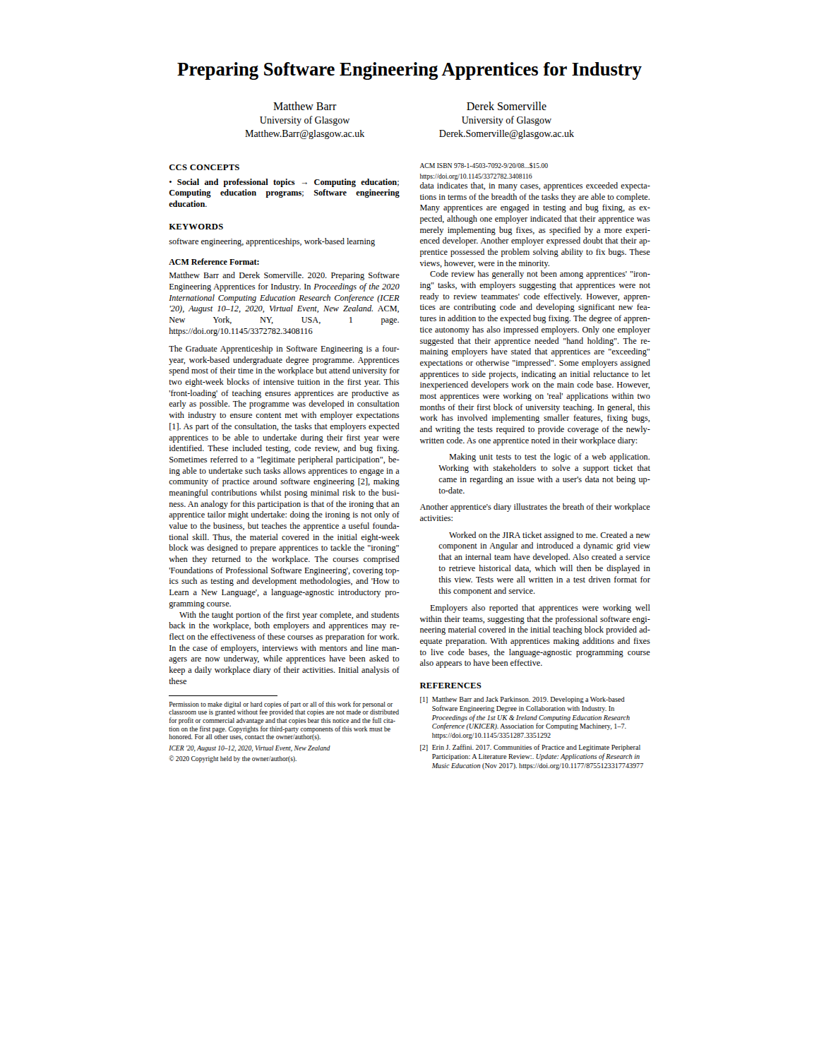Preparing Software Engineering Apprentices for Industry
Matthew Barr
University of Glasgow
Matthew.Barr@glasgow.ac.uk
Derek Somerville
University of Glasgow
Derek.Somerville@glasgow.ac.uk
CCS CONCEPTS
• Social and professional topics → Computing education; Computing education programs; Software engineering education.
KEYWORDS
software engineering, apprenticeships, work-based learning
ACM Reference Format:
Matthew Barr and Derek Somerville. 2020. Preparing Software Engineering Apprentices for Industry. In Proceedings of the 2020 International Computing Education Research Conference (ICER '20), August 10–12, 2020, Virtual Event, New Zealand. ACM, New York, NY, USA, 1 page. https://doi.org/10.1145/3372782.3408116
The Graduate Apprenticeship in Software Engineering is a four-year, work-based undergraduate degree programme. Apprentices spend most of their time in the workplace but attend university for two eight-week blocks of intensive tuition in the first year. This 'front-loading' of teaching ensures apprentices are productive as early as possible. The programme was developed in consultation with industry to ensure content met with employer expectations [1]. As part of the consultation, the tasks that employers expected apprentices to be able to undertake during their first year were identified. These included testing, code review, and bug fixing. Sometimes referred to a "legitimate peripheral participation", being able to undertake such tasks allows apprentices to engage in a community of practice around software engineering [2], making meaningful contributions whilst posing minimal risk to the business. An analogy for this participation is that of the ironing that an apprentice tailor might undertake: doing the ironing is not only of value to the business, but teaches the apprentice a useful foundational skill. Thus, the material covered in the initial eight-week block was designed to prepare apprentices to tackle the "ironing" when they returned to the workplace. The courses comprised 'Foundations of Professional Software Engineering', covering topics such as testing and development methodologies, and 'How to Learn a New Language', a language-agnostic introductory programming course.
With the taught portion of the first year complete, and students back in the workplace, both employers and apprentices may reflect on the effectiveness of these courses as preparation for work. In the case of employers, interviews with mentors and line managers are now underway, while apprentices have been asked to keep a daily workplace diary of their activities. Initial analysis of these
Permission to make digital or hard copies of part or all of this work for personal or classroom use is granted without fee provided that copies are not made or distributed for profit or commercial advantage and that copies bear this notice and the full citation on the first page. Copyrights for third-party components of this work must be honored. For all other uses, contact the owner/author(s).
ICER '20, August 10–12, 2020, Virtual Event, New Zealand
© 2020 Copyright held by the owner/author(s).
ACM ISBN 978-1-4503-7092-9/20/08...$15.00
https://doi.org/10.1145/3372782.3408116
data indicates that, in many cases, apprentices exceeded expectations in terms of the breadth of the tasks they are able to complete. Many apprentices are engaged in testing and bug fixing, as expected, although one employer indicated that their apprentice was merely implementing bug fixes, as specified by a more experienced developer. Another employer expressed doubt that their apprentice possessed the problem solving ability to fix bugs. These views, however, were in the minority.
Code review has generally not been among apprentices' "ironing" tasks, with employers suggesting that apprentices were not ready to review teammates' code effectively. However, apprentices are contributing code and developing significant new features in addition to the expected bug fixing. The degree of apprentice autonomy has also impressed employers. Only one employer suggested that their apprentice needed "hand holding". The remaining employers have stated that apprentices are "exceeding" expectations or otherwise "impressed". Some employers assigned apprentices to side projects, indicating an initial reluctance to let inexperienced developers work on the main code base. However, most apprentices were working on 'real' applications within two months of their first block of university teaching. In general, this work has involved implementing smaller features, fixing bugs, and writing the tests required to provide coverage of the newly-written code. As one apprentice noted in their workplace diary:
Making unit tests to test the logic of a web application. Working with stakeholders to solve a support ticket that came in regarding an issue with a user's data not being up-to-date.
Another apprentice's diary illustrates the breath of their workplace activities:
Worked on the JIRA ticket assigned to me. Created a new component in Angular and introduced a dynamic grid view that an internal team have developed. Also created a service to retrieve historical data, which will then be displayed in this view. Tests were all written in a test driven format for this component and service.
Employers also reported that apprentices were working well within their teams, suggesting that the professional software engineering material covered in the initial teaching block provided adequate preparation. With apprentices making additions and fixes to live code bases, the language-agnostic programming course also appears to have been effective.
REFERENCES
Matthew Barr and Jack Parkinson. 2019. Developing a Work-based Software Engineering Degree in Collaboration with Industry. In Proceedings of the 1st UK & Ireland Computing Education Research Conference (UKICER). Association for Computing Machinery, 1–7. https://doi.org/10.1145/3351287.3351292
Erin J. Zaffini. 2017. Communities of Practice and Legitimate Peripheral Participation: A Literature Review:. Update: Applications of Research in Music Education (Nov 2017). https://doi.org/10.1177/8755123317743977